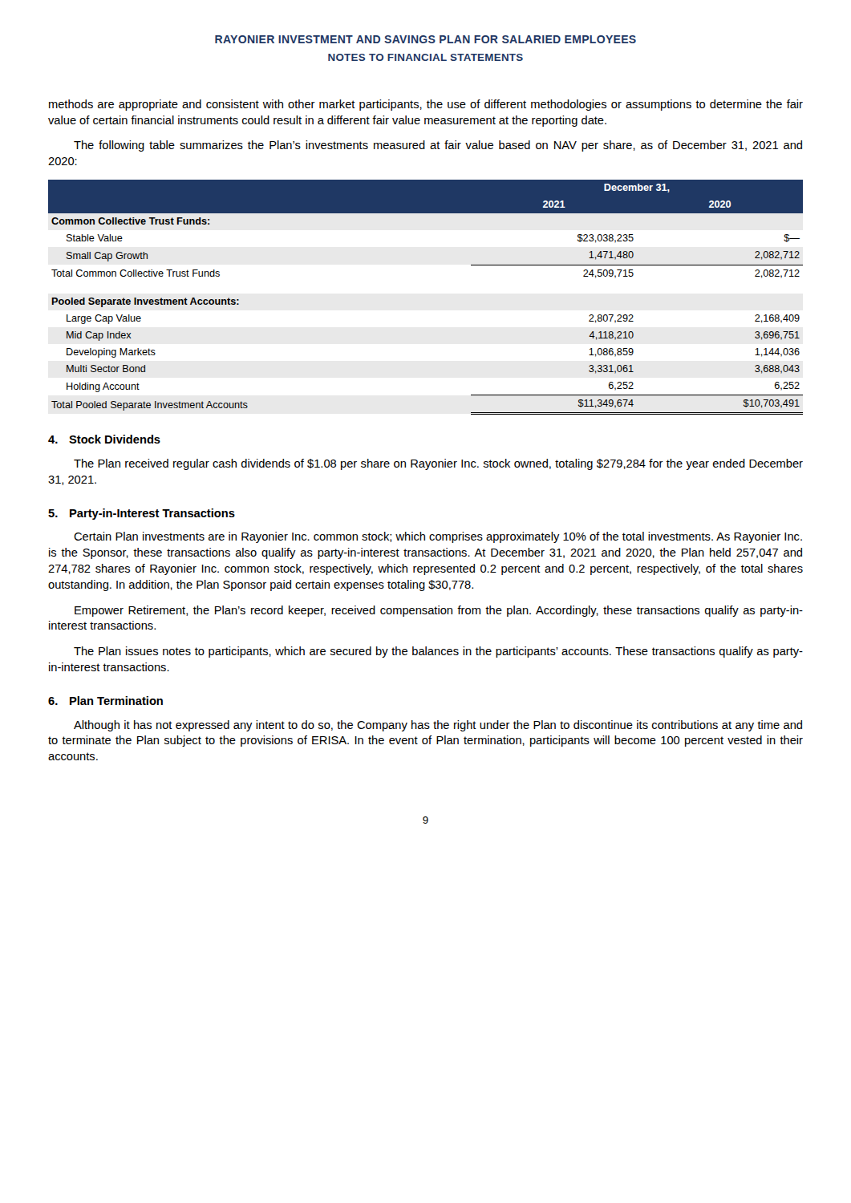RAYONIER INVESTMENT AND SAVINGS PLAN FOR SALARIED EMPLOYEES
NOTES TO FINANCIAL STATEMENTS
methods are appropriate and consistent with other market participants, the use of different methodologies or assumptions to determine the fair value of certain financial instruments could result in a different fair value measurement at the reporting date.
The following table summarizes the Plan’s investments measured at fair value based on NAV per share, as of December 31, 2021 and 2020:
| | December 31, |
| | 2021 | 2020 |
| Common Collective Trust Funds: | | |
| Stable Value | $23,038,235 | $— |
| Small Cap Growth | 1,471,480 | 2,082,712 |
| Total Common Collective Trust Funds | 24,509,715 | 2,082,712 |
| Pooled Separate Investment Accounts: | | |
| Large Cap Value | 2,807,292 | 2,168,409 |
| Mid Cap Index | 4,118,210 | 3,696,751 |
| Developing Markets | 1,086,859 | 1,144,036 |
| Multi Sector Bond | 3,331,061 | 3,688,043 |
| Holding Account | 6,252 | 6,252 |
| Total Pooled Separate Investment Accounts | $11,349,674 | $10,703,491 |
4. Stock Dividends
The Plan received regular cash dividends of $1.08 per share on Rayonier Inc. stock owned, totaling $279,284 for the year ended December 31, 2021.
5. Party-in-Interest Transactions
Certain Plan investments are in Rayonier Inc. common stock; which comprises approximately 10% of the total investments. As Rayonier Inc. is the Sponsor, these transactions also qualify as party-in-interest transactions. At December 31, 2021 and 2020, the Plan held 257,047 and 274,782 shares of Rayonier Inc. common stock, respectively, which represented 0.2 percent and 0.2 percent, respectively, of the total shares outstanding. In addition, the Plan Sponsor paid certain expenses totaling $30,778.
Empower Retirement, the Plan’s record keeper, received compensation from the plan. Accordingly, these transactions qualify as party-in-interest transactions.
The Plan issues notes to participants, which are secured by the balances in the participants’ accounts. These transactions qualify as party-in-interest transactions.
6. Plan Termination
Although it has not expressed any intent to do so, the Company has the right under the Plan to discontinue its contributions at any time and to terminate the Plan subject to the provisions of ERISA. In the event of Plan termination, participants will become 100 percent vested in their accounts.
9